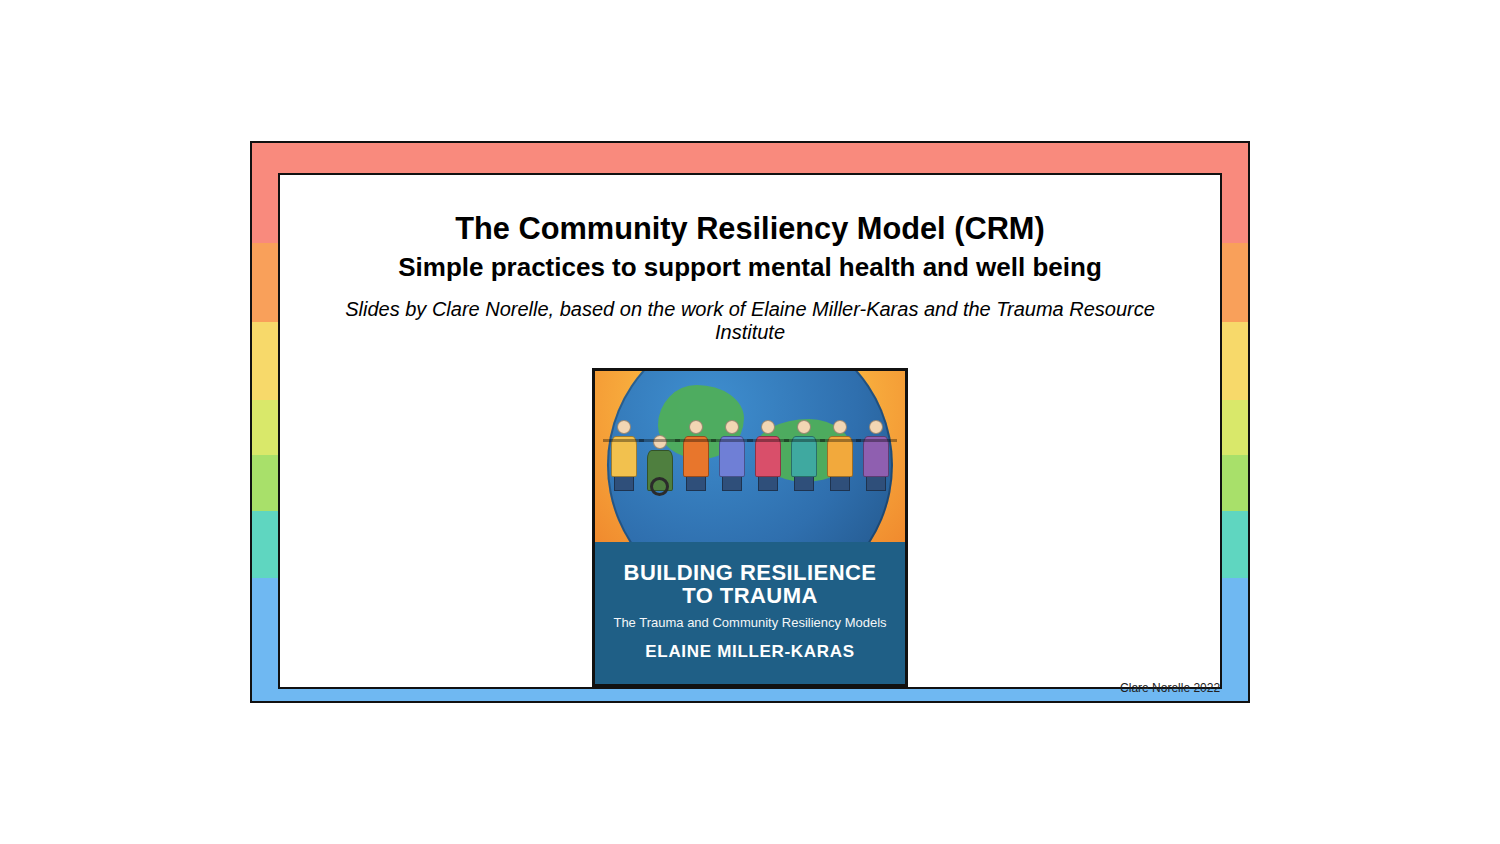The Community Resiliency Model (CRM)
Simple practices to support mental health and well being
Slides by Clare Norelle, based on the work of Elaine Miller-Karas and the Trauma Resource Institute
Building Resilience
to Trauma
The Trauma and Community Resiliency Models
Elaine Miller-Karas
Clare Norelle 2022